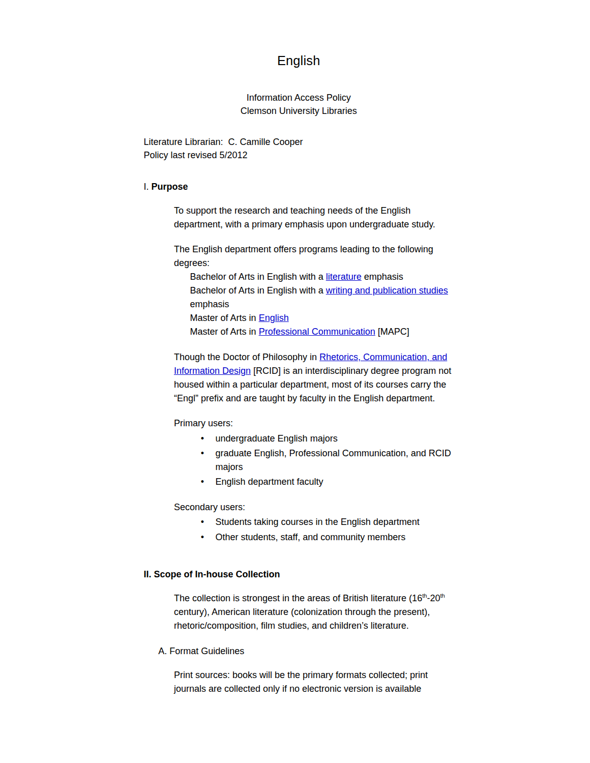English
Information Access Policy
Clemson University Libraries
Literature Librarian: C. Camille Cooper
Policy last revised 5/2012
I. Purpose
To support the research and teaching needs of the English department, with a primary emphasis upon undergraduate study.
The English department offers programs leading to the following degrees:
Bachelor of Arts in English with a literature emphasis
Bachelor of Arts in English with a writing and publication studies emphasis
Master of Arts in English
Master of Arts in Professional Communication [MAPC]
Though the Doctor of Philosophy in Rhetorics, Communication, and Information Design [RCID] is an interdisciplinary degree program not housed within a particular department, most of its courses carry the “Engl” prefix and are taught by faculty in the English department.
Primary users:
undergraduate English majors
graduate English, Professional Communication, and RCID majors
English department faculty
Secondary users:
Students taking courses in the English department
Other students, staff, and community members
II. Scope of In-house Collection
The collection is strongest in the areas of British literature (16th-20th century), American literature (colonization through the present), rhetoric/composition, film studies, and children’s literature.
A. Format Guidelines
Print sources: books will be the primary formats collected; print journals are collected only if no electronic version is available